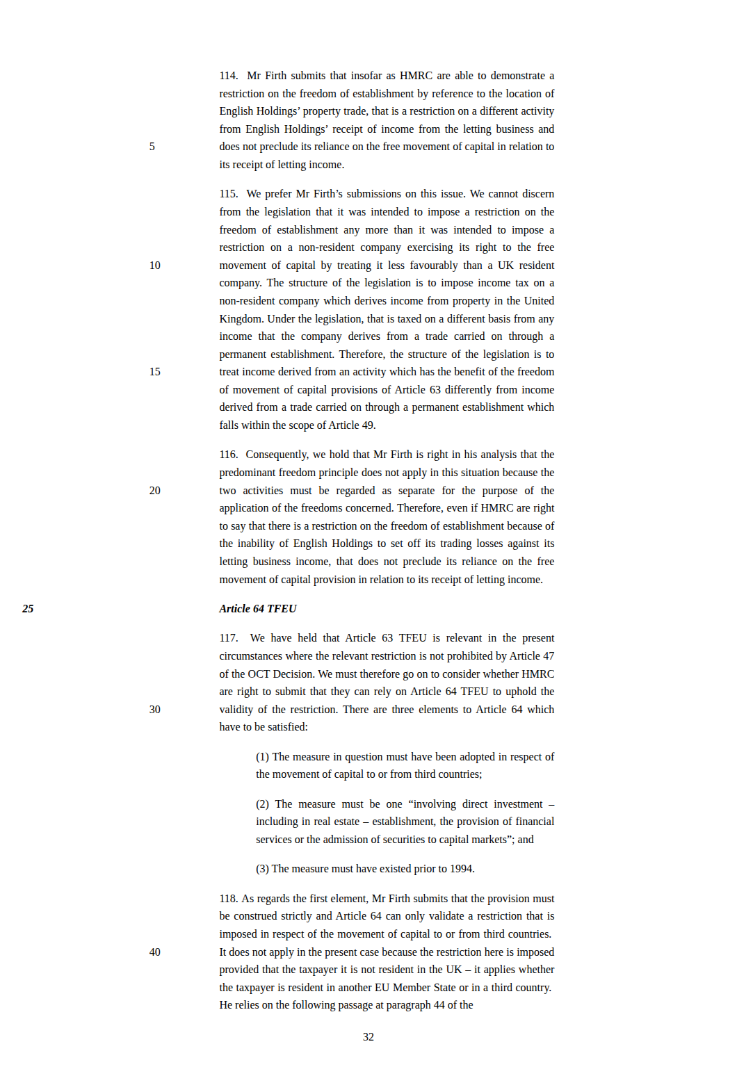114. Mr Firth submits that insofar as HMRC are able to demonstrate a restriction on the freedom of establishment by reference to the location of English Holdings’ property trade, that is a restriction on a different activity from English Holdings’ receipt of income from the letting business and does not preclude its reliance on the 5 free movement of capital in relation to its receipt of letting income.
115. We prefer Mr Firth’s submissions on this issue. We cannot discern from the legislation that it was intended to impose a restriction on the freedom of establishment any more than it was intended to impose a restriction on a non-resident company exercising its right to the free movement of capital by treating it less favourably than a 10 UK resident company. The structure of the legislation is to impose income tax on a non-resident company which derives income from property in the United Kingdom. Under the legislation, that is taxed on a different basis from any income that the company derives from a trade carried on through a permanent establishment. Therefore, the structure of the legislation is to treat income derived from an activity 15 which has the benefit of the freedom of movement of capital provisions of Article 63 differently from income derived from a trade carried on through a permanent establishment which falls within the scope of Article 49.
116. Consequently, we hold that Mr Firth is right in his analysis that the predominant freedom principle does not apply in this situation because the two activities must be 20 regarded as separate for the purpose of the application of the freedoms concerned. Therefore, even if HMRC are right to say that there is a restriction on the freedom of establishment because of the inability of English Holdings to set off its trading losses against its letting business income, that does not preclude its reliance on the free movement of capital provision in relation to its receipt of letting income.
25 Article 64 TFEU
117. We have held that Article 63 TFEU is relevant in the present circumstances where the relevant restriction is not prohibited by Article 47 of the OCT Decision. We must therefore go on to consider whether HMRC are right to submit that they can rely on Article 64 TFEU to uphold the validity of the restriction. There are three 30 elements to Article 64 which have to be satisfied:
(1) The measure in question must have been adopted in respect of the movement of capital to or from third countries;
(2) The measure must be one “involving direct investment – including in real estate – establishment, the provision of financial services or the 35 admission of securities to capital markets”; and
(3) The measure must have existed prior to 1994.
118. As regards the first element, Mr Firth submits that the provision must be construed strictly and Article 64 can only validate a restriction that is imposed in respect of the movement of capital to or from third countries. It does not apply in the 40 present case because the restriction here is imposed provided that the taxpayer it is not resident in the UK – it applies whether the taxpayer is resident in another EU Member State or in a third country. He relies on the following passage at paragraph 44 of the
32